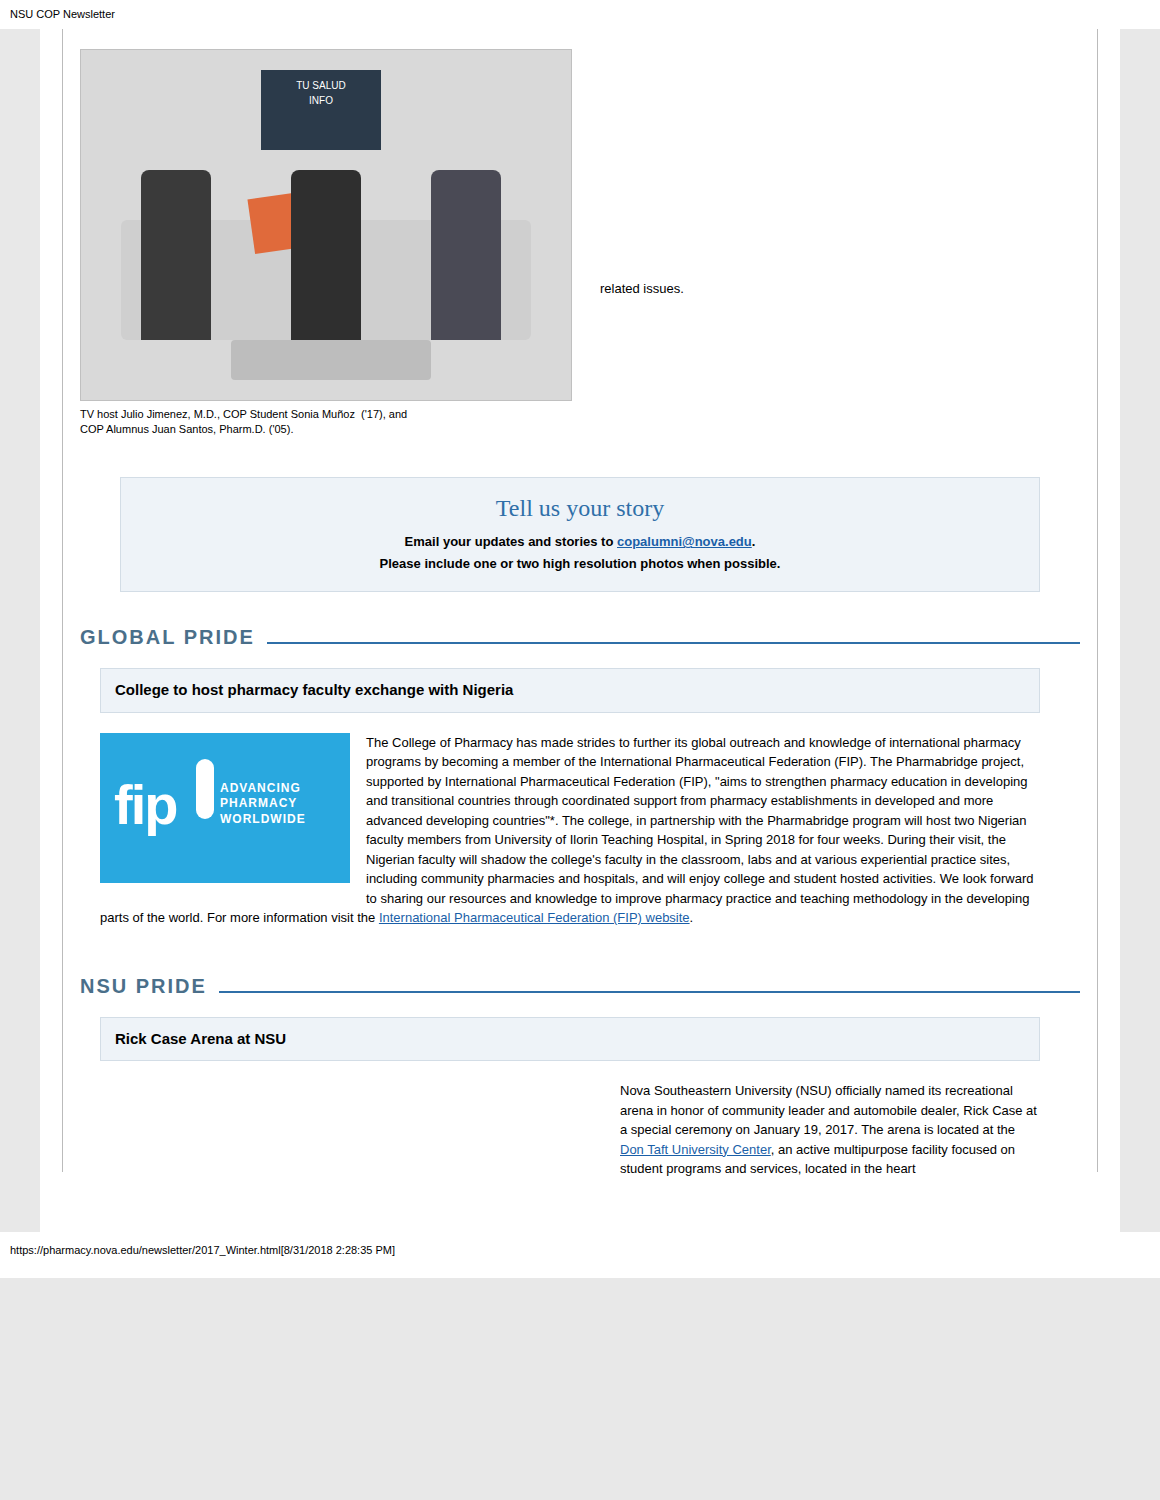NSU COP Newsletter
TU SALUD
INFO
TV host Julio Jimenez, M.D., COP Student Sonia Muñoz ('17), and
COP Alumnus Juan Santos, Pharm.D. ('05).
related issues.
Tell us your story
Email your updates and stories to copalumni@nova.edu.
Please include one or two high resolution photos when possible.
GLOBAL PRIDE
College to host pharmacy faculty exchange with Nigeria
fip ADVANCING
PHARMACY
WORLDWIDE
The College of Pharmacy has made strides to further its global outreach and knowledge of international pharmacy programs by becoming a member of the International Pharmaceutical Federation (FIP). The Pharmabridge project, supported by International Pharmaceutical Federation (FIP), "aims to strengthen pharmacy education in developing and transitional countries through coordinated support from pharmacy establishments in developed and more advanced developing countries"*. The college, in partnership with the Pharmabridge program will host two Nigerian faculty members from University of Ilorin Teaching Hospital, in Spring 2018 for four weeks. During their visit, the Nigerian faculty will shadow the college's faculty in the classroom, labs and at various experiential practice sites, including community pharmacies and hospitals, and will enjoy college and student hosted activities. We look forward to sharing our resources and knowledge to improve pharmacy practice and teaching methodology in the developing parts of the world. For more information visit the International Pharmaceutical Federation (FIP) website.
NSU PRIDE
Rick Case Arena at NSU
Nova Southeastern University (NSU) officially named its recreational arena in honor of community leader and automobile dealer, Rick Case at a special ceremony on January 19, 2017. The arena is located at the Don Taft University Center, an active multipurpose facility focused on student programs and services, located in the heart
https://pharmacy.nova.edu/newsletter/2017_Winter.html[8/31/2018 2:28:35 PM]